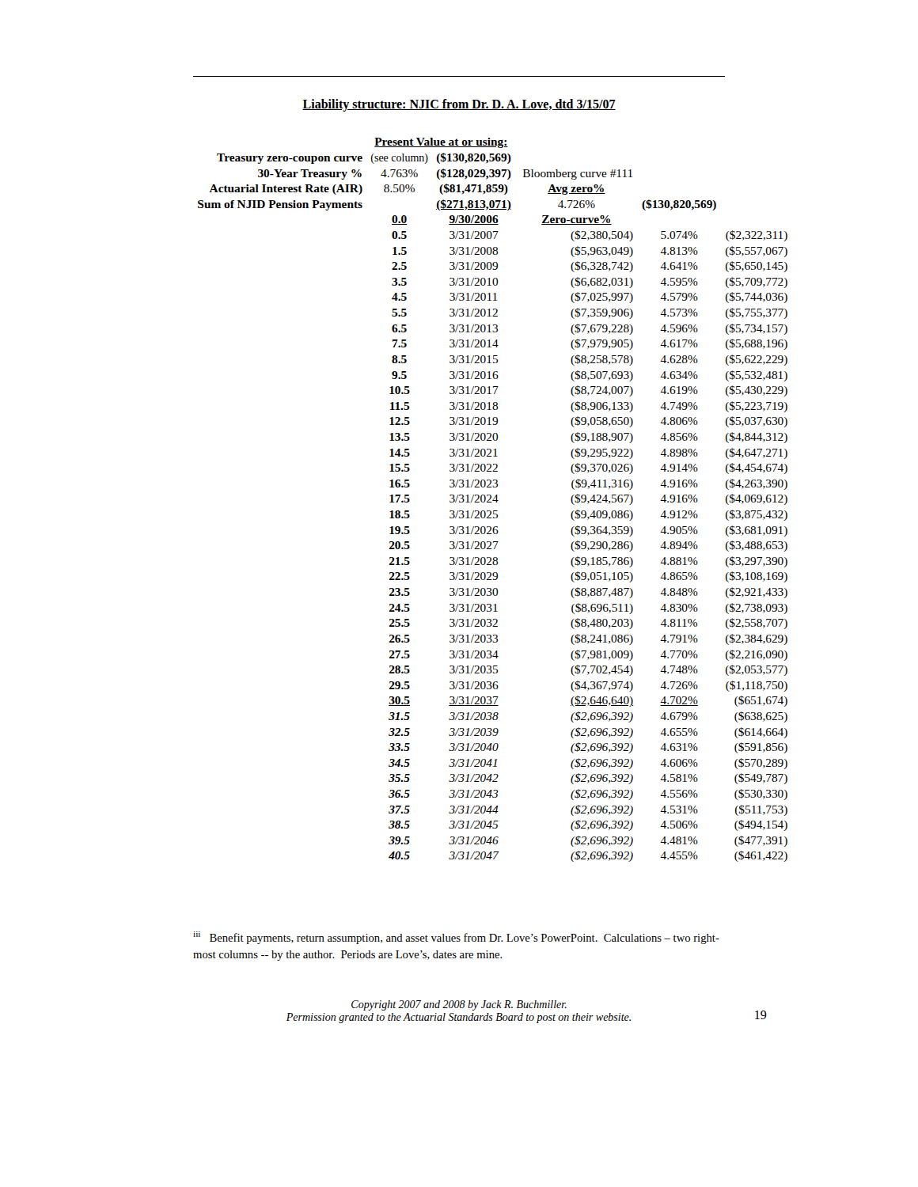Liability structure: NJIC from Dr. D. A. Love, dtd 3/15/07
| | Present Value at or using: | | | |
| Treasury zero-coupon curve | (see column) | ($130,820,569) | | | |
| 30-Year Treasury % | 4.763% | ($128,029,397) | Bloomberg curve #111 | | |
| Actuarial Interest Rate (AIR) | 8.50% | ($81,471,859) | Avg zero% | | |
| Sum of NJID Pension Payments | | ($271,813,071) | 4.726% | ($130,820,569) | |
| | 0.0 | 9/30/2006 | Zero-curve% | | |
| | 0.5 | 3/31/2007 | ($2,380,504) | 5.074% | ($2,322,311) |
| | 1.5 | 3/31/2008 | ($5,963,049) | 4.813% | ($5,557,067) |
| | 2.5 | 3/31/2009 | ($6,328,742) | 4.641% | ($5,650,145) |
| | 3.5 | 3/31/2010 | ($6,682,031) | 4.595% | ($5,709,772) |
| | 4.5 | 3/31/2011 | ($7,025,997) | 4.579% | ($5,744,036) |
| | 5.5 | 3/31/2012 | ($7,359,906) | 4.573% | ($5,755,377) |
| | 6.5 | 3/31/2013 | ($7,679,228) | 4.596% | ($5,734,157) |
| | 7.5 | 3/31/2014 | ($7,979,905) | 4.617% | ($5,688,196) |
| | 8.5 | 3/31/2015 | ($8,258,578) | 4.628% | ($5,622,229) |
| | 9.5 | 3/31/2016 | ($8,507,693) | 4.634% | ($5,532,481) |
| | 10.5 | 3/31/2017 | ($8,724,007) | 4.619% | ($5,430,229) |
| | 11.5 | 3/31/2018 | ($8,906,133) | 4.749% | ($5,223,719) |
| | 12.5 | 3/31/2019 | ($9,058,650) | 4.806% | ($5,037,630) |
| | 13.5 | 3/31/2020 | ($9,188,907) | 4.856% | ($4,844,312) |
| | 14.5 | 3/31/2021 | ($9,295,922) | 4.898% | ($4,647,271) |
| | 15.5 | 3/31/2022 | ($9,370,026) | 4.914% | ($4,454,674) |
| | 16.5 | 3/31/2023 | ($9,411,316) | 4.916% | ($4,263,390) |
| | 17.5 | 3/31/2024 | ($9,424,567) | 4.916% | ($4,069,612) |
| | 18.5 | 3/31/2025 | ($9,409,086) | 4.912% | ($3,875,432) |
| | 19.5 | 3/31/2026 | ($9,364,359) | 4.905% | ($3,681,091) |
| | 20.5 | 3/31/2027 | ($9,290,286) | 4.894% | ($3,488,653) |
| | 21.5 | 3/31/2028 | ($9,185,786) | 4.881% | ($3,297,390) |
| | 22.5 | 3/31/2029 | ($9,051,105) | 4.865% | ($3,108,169) |
| | 23.5 | 3/31/2030 | ($8,887,487) | 4.848% | ($2,921,433) |
| | 24.5 | 3/31/2031 | ($8,696,511) | 4.830% | ($2,738,093) |
| | 25.5 | 3/31/2032 | ($8,480,203) | 4.811% | ($2,558,707) |
| | 26.5 | 3/31/2033 | ($8,241,086) | 4.791% | ($2,384,629) |
| | 27.5 | 3/31/2034 | ($7,981,009) | 4.770% | ($2,216,090) |
| | 28.5 | 3/31/2035 | ($7,702,454) | 4.748% | ($2,053,577) |
| | 29.5 | 3/31/2036 | ($4,367,974) | 4.726% | ($1,118,750) |
| | 30.5 | 3/31/2037 | ($2,646,640) | 4.702% | ($651,674) |
| | 31.5 | 3/31/2038 | ($2,696,392) | 4.679% | ($638,625) |
| | 32.5 | 3/31/2039 | ($2,696,392) | 4.655% | ($614,664) |
| | 33.5 | 3/31/2040 | ($2,696,392) | 4.631% | ($591,856) |
| | 34.5 | 3/31/2041 | ($2,696,392) | 4.606% | ($570,289) |
| | 35.5 | 3/31/2042 | ($2,696,392) | 4.581% | ($549,787) |
| | 36.5 | 3/31/2043 | ($2,696,392) | 4.556% | ($530,330) |
| | 37.5 | 3/31/2044 | ($2,696,392) | 4.531% | ($511,753) |
| | 38.5 | 3/31/2045 | ($2,696,392) | 4.506% | ($494,154) |
| | 39.5 | 3/31/2046 | ($2,696,392) | 4.481% | ($477,391) |
| | 40.5 | 3/31/2047 | ($2,696,392) | 4.455% | ($461,422) |
iii Benefit payments, return assumption, and asset values from Dr. Love’s PowerPoint. Calculations – two right-most columns -- by the author. Periods are Love’s, dates are mine.
Copyright 2007 and 2008 by Jack R. Buchmiller.
Permission granted to the Actuarial Standards Board to post on their website. 19